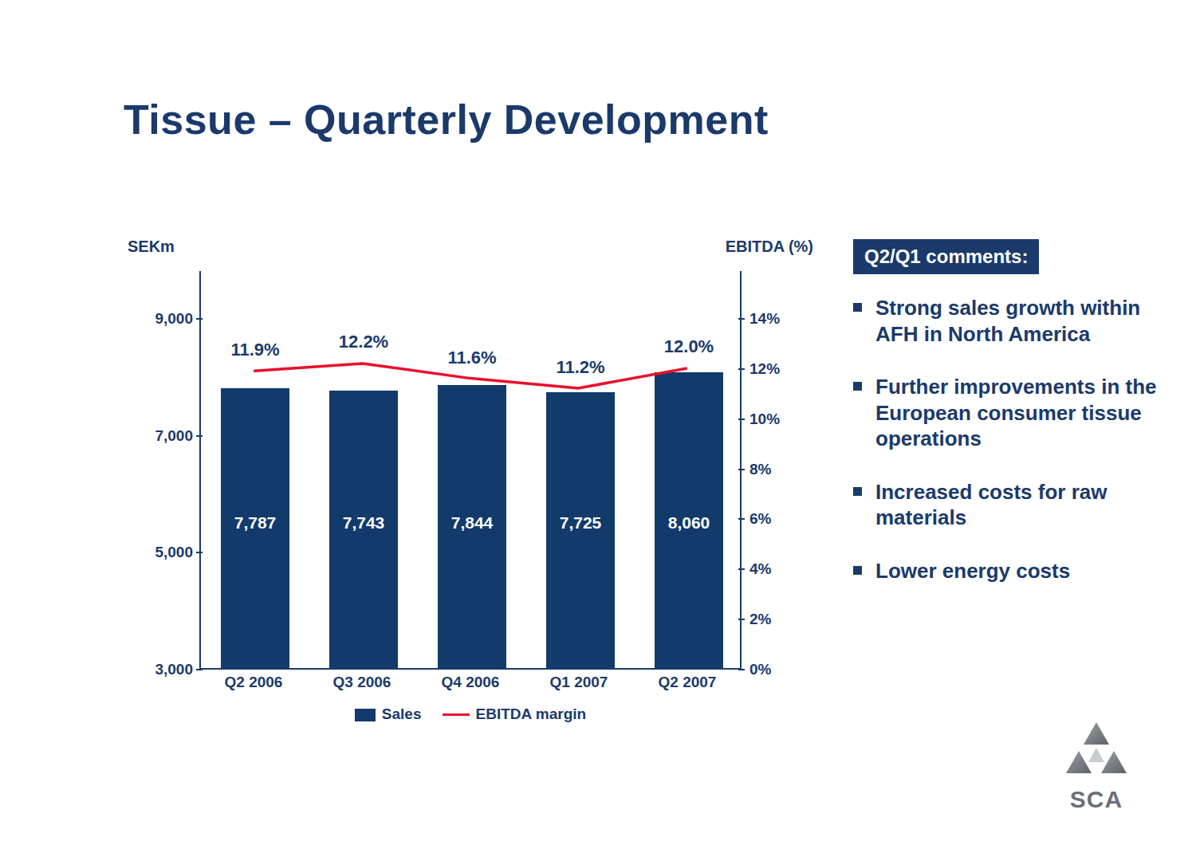Tissue – Quarterly Development
SEKm
EBITDA (%)
9,000
7,000
5,000
3,000
14%
12%
10%
8%
6%
4%
2%
0%
7,787
7,743
7,844
7,725
8,060
11.9%
12.2%
11.6%
11.2%
12.0%
Q2 2006
Q3 2006
Q4 2006
Q1 2007
Q2 2007
Sales EBITDA margin
Q2/Q1 comments:
Strong sales growth within AFH in North America
Further improvements in the European consumer tissue operations
Increased costs for raw materials
Lower energy costs
SCA